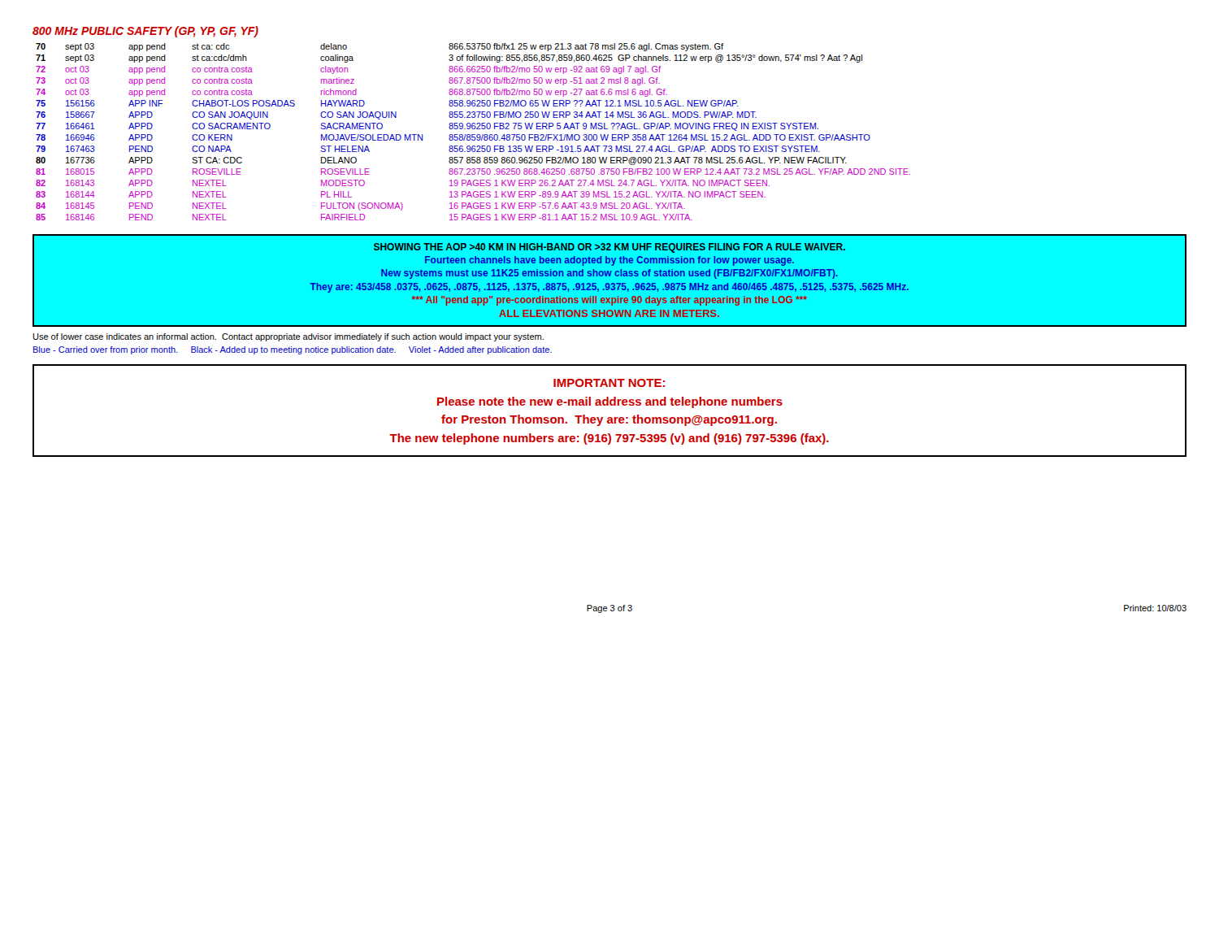800 MHz PUBLIC SAFETY (GP, YP, GF, YF)
| 70 | sept 03 | app pend | st ca: cdc | delano | 866.53750 fb/fx1 25 w erp 21.3 aat 78 msl 25.6 agl. Cmas system. Gf |
| 71 | sept 03 | app pend | st ca:cdc/dmh | coalinga | 3 of following: 855,856,857,859,860.4625 GP channels. 112 w erp @ 135°/3° down, 574' msl ? Aat ? Agl |
| 72 | oct 03 | app pend | co contra costa | clayton | 866.66250 fb/fb2/mo 50 w erp -92 aat 69 agl 7 agl. Gf |
| 73 | oct 03 | app pend | co contra costa | martinez | 867.87500 fb/fb2/mo 50 w erp -51 aat 2 msl 8 agl. Gf. |
| 74 | oct 03 | app pend | co contra costa | richmond | 868.87500 fb/fb2/mo 50 w erp -27 aat 6.6 msl 6 agl. Gf. |
| 75 | 156156 | APP INF | CHABOT-LOS POSADAS | HAYWARD | 858.96250 FB2/MO 65 W ERP ?? AAT 12.1 MSL 10.5 AGL. NEW GP/AP. |
| 76 | 158667 | APPD | CO SAN JOAQUIN | CO SAN JOAQUIN | 855.23750 FB/MO 250 W ERP 34 AAT 14 MSL 36 AGL. MODS. PW/AP. MDT. |
| 77 | 166461 | APPD | CO SACRAMENTO | SACRAMENTO | 859.96250 FB2 75 W ERP 5 AAT 9 MSL ??AGL. GP/AP. MOVING FREQ IN EXIST SYSTEM. |
| 78 | 166946 | APPD | CO KERN | MOJAVE/SOLEDAD MTN | 858/859/860.48750 FB2/FX1/MO 300 W ERP 358 AAT 1264 MSL 15.2 AGL. ADD TO EXIST. GP/AASHTO |
| 79 | 167463 | PEND | CO NAPA | ST HELENA | 856.96250 FB 135 W ERP -191.5 AAT 73 MSL 27.4 AGL. GP/AP. ADDS TO EXIST SYSTEM. |
| 80 | 167736 | APPD | ST CA: CDC | DELANO | 857 858 859 860.96250 FB2/MO 180 W ERP@090 21.3 AAT 78 MSL 25.6 AGL. YP. NEW FACILITY. |
| 81 | 168015 | APPD | ROSEVILLE | ROSEVILLE | 867.23750 .96250 868.46250 .68750 .8750 FB/FB2 100 W ERP 12.4 AAT 73.2 MSL 25 AGL. YF/AP. ADD 2ND SITE. |
| 82 | 168143 | APPD | NEXTEL | MODESTO | 19 PAGES 1 KW ERP 26.2 AAT 27.4 MSL 24.7 AGL. YX/ITA. NO IMPACT SEEN. |
| 83 | 168144 | APPD | NEXTEL | PL HILL | 13 PAGES 1 KW ERP -89.9 AAT 39 MSL 15.2 AGL. YX/ITA. NO IMPACT SEEN. |
| 84 | 168145 | PEND | NEXTEL | FULTON (SONOMA) | 16 PAGES 1 KW ERP -57.6 AAT 43.9 MSL 20 AGL. YX/ITA. |
| 85 | 168146 | PEND | NEXTEL | FAIRFIELD | 15 PAGES 1 KW ERP -81.1 AAT 15.2 MSL 10.9 AGL. YX/ITA. |
SHOWING THE AOP >40 KM IN HIGH-BAND OR >32 KM UHF REQUIRES FILING FOR A RULE WAIVER.
Fourteen channels have been adopted by the Commission for low power usage.
New systems must use 11K25 emission and show class of station used (FB/FB2/FX0/FX1/MO/FBT).
They are: 453/458 .0375, .0625, .0875, .1125, .1375, .8875, .9125, .9375, .9625, .9875 MHz and 460/465 .4875, .5125, .5375, .5625 MHz.
*** All "pend app" pre-coordinations will expire 90 days after appearing in the LOG ***
ALL ELEVATIONS SHOWN ARE IN METERS.
Use of lower case indicates an informal action. Contact appropriate advisor immediately if such action would impact your system.
Blue - Carried over from prior month. Black - Added up to meeting notice publication date. Violet - Added after publication date.
IMPORTANT NOTE:
Please note the new e-mail address and telephone numbers
for Preston Thomson. They are: thomsonp@apco911.org.
The new telephone numbers are: (916) 797-5395 (v) and (916) 797-5396 (fax).
Page 3 of 3
Printed: 10/8/03